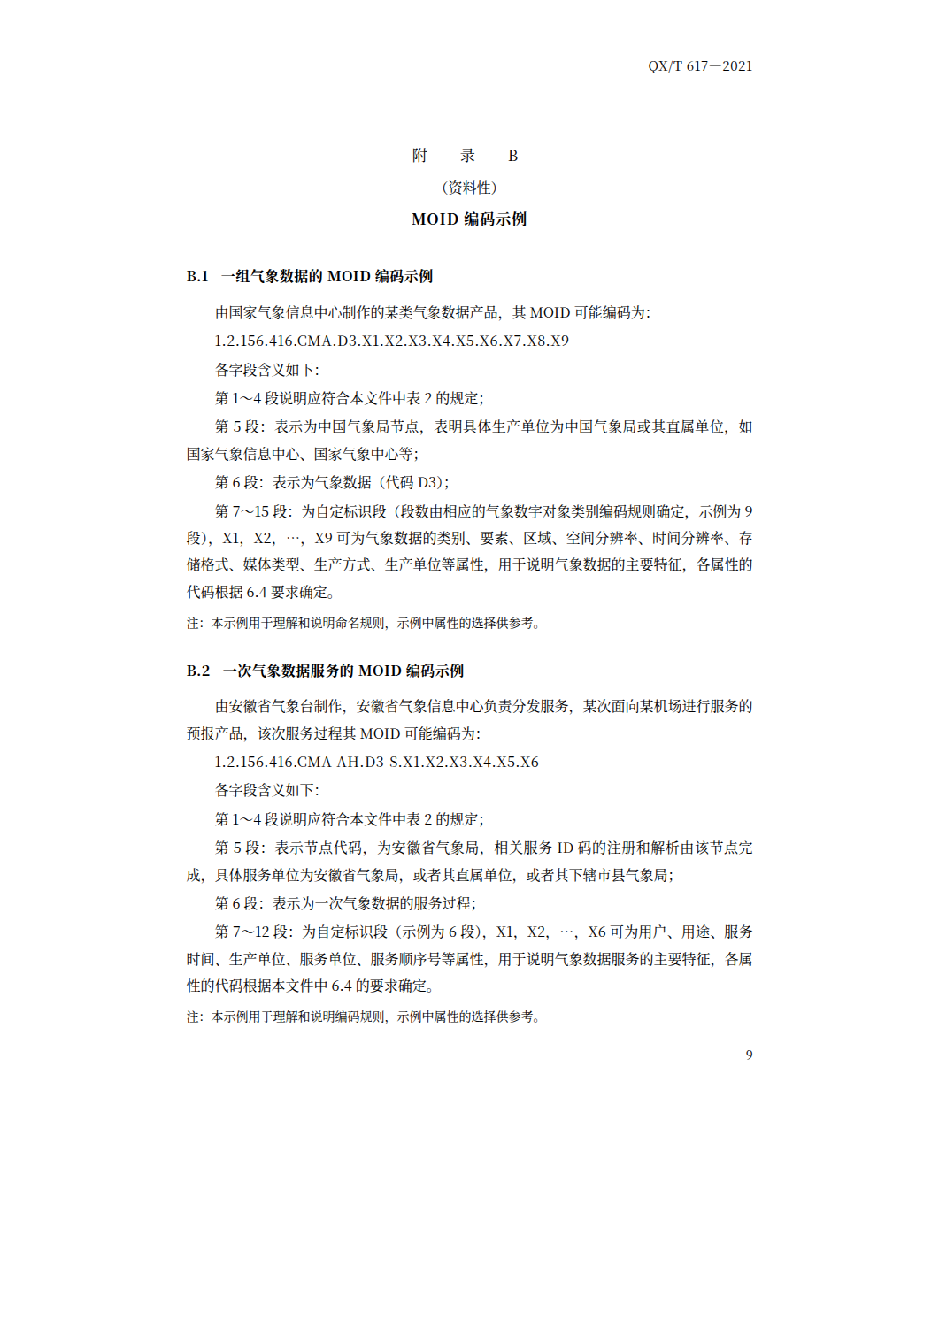QX/T 617—2021
附　录　B
（资料性）
MOID 编码示例
B.1一组气象数据的 MOID 编码示例
由国家气象信息中心制作的某类气象数据产品，其 MOID 可能编码为：
1.2.156.416.CMA.D3.X1.X2.X3.X4.X5.X6.X7.X8.X9
各字段含义如下：
第 1～4 段说明应符合本文件中表 2 的规定；
第 5 段：表示为中国气象局节点，表明具体生产单位为中国气象局或其直属单位，如国家气象信息中心、国家气象中心等；
第 6 段：表示为气象数据（代码 D3）；
第 7～15 段：为自定标识段（段数由相应的气象数字对象类别编码规则确定，示例为 9 段），X1，X2，…，X9 可为气象数据的类别、要素、区域、空间分辨率、时间分辨率、存储格式、媒体类型、生产方式、生产单位等属性，用于说明气象数据的主要特征，各属性的代码根据 6.4 要求确定。
注：本示例用于理解和说明命名规则，示例中属性的选择供参考。
B.2一次气象数据服务的 MOID 编码示例
由安徽省气象台制作，安徽省气象信息中心负责分发服务，某次面向某机场进行服务的预报产品，该次服务过程其 MOID 可能编码为：
1.2.156.416.CMA-AH.D3-S.X1.X2.X3.X4.X5.X6
各字段含义如下：
第 1～4 段说明应符合本文件中表 2 的规定；
第 5 段：表示节点代码，为安徽省气象局，相关服务 ID 码的注册和解析由该节点完成，具体服务单位为安徽省气象局，或者其直属单位，或者其下辖市县气象局；
第 6 段：表示为一次气象数据的服务过程；
第 7～12 段：为自定标识段（示例为 6 段），X1，X2，…，X6 可为用户、用途、服务时间、生产单位、服务单位、服务顺序号等属性，用于说明气象数据服务的主要特征，各属性的代码根据本文件中 6.4 的要求确定。
注：本示例用于理解和说明编码规则，示例中属性的选择供参考。
9